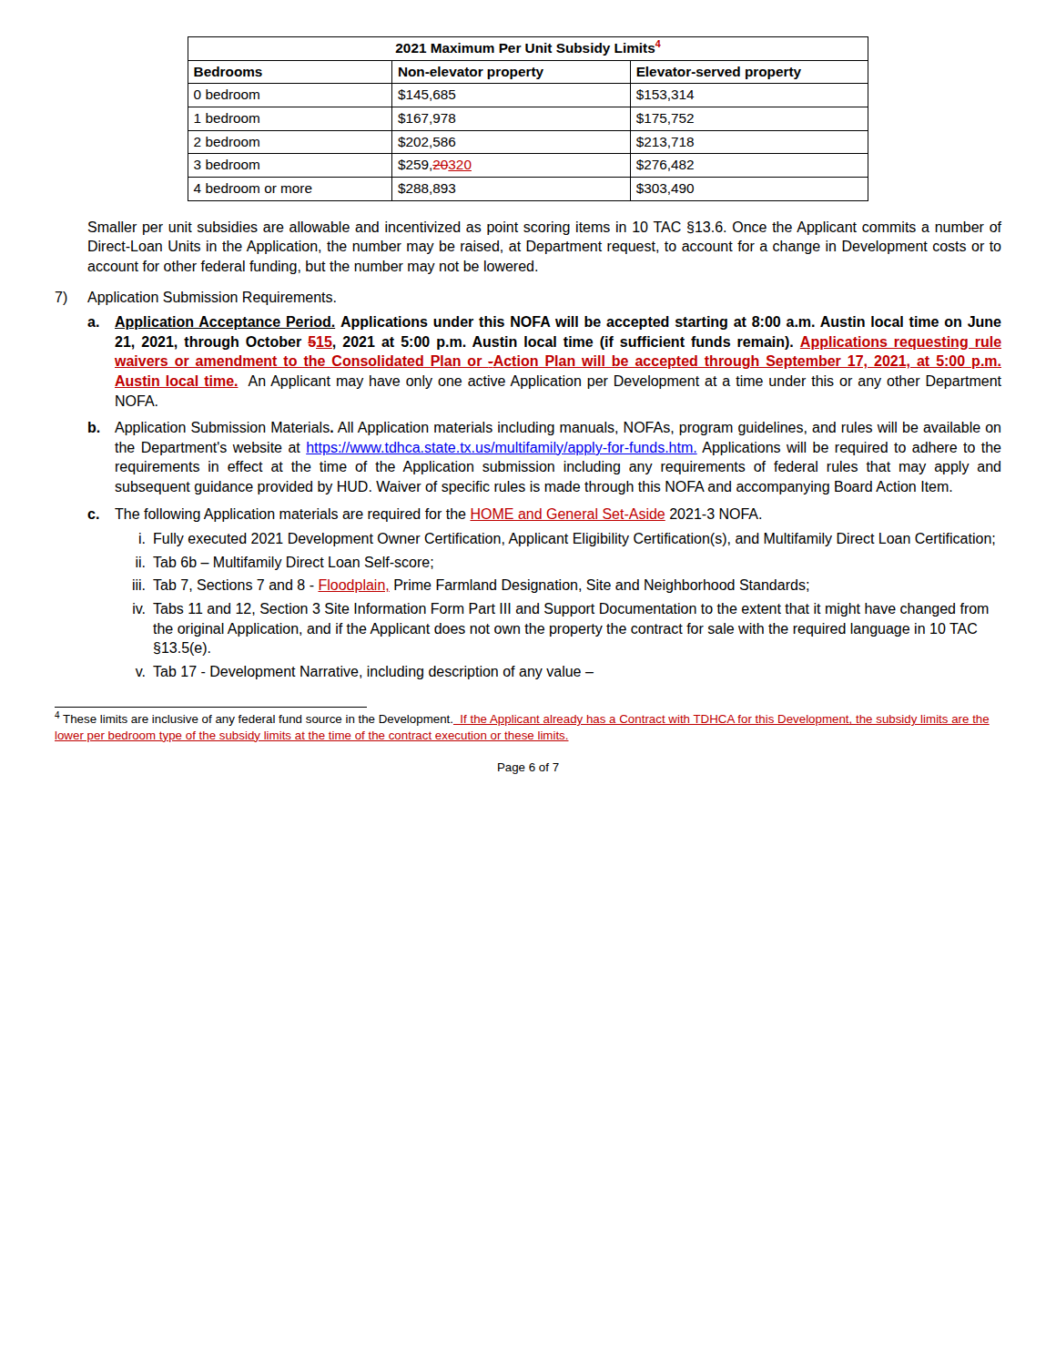2021 Maximum Per Unit Subsidy Limits 4
| Bedrooms | Non-elevator property | Elevator-served property |
| --- | --- | --- |
| 0 bedroom | $145,685 | $153,314 |
| 1 bedroom | $167,978 | $175,752 |
| 2 bedroom | $202,586 | $213,718 |
| 3 bedroom | $259, 20 320 | $276,482 |
| 4 bedroom or more | $288,893 | $303,490 |
Smaller per unit subsidies are allowable and incentivized as point scoring items in 10 TAC §13.6. Once the Applicant commits a number of Direct-Loan Units in the Application, the number may be raised, at Department request, to account for a change in Development costs or to account for other federal funding, but the number may not be lowered.
7) Application Submission Requirements.
a. Application Acceptance Period. Applications under this NOFA will be accepted starting at 8:00 a.m. Austin local time on June 21, 2021, through October 515, 2021 at 5:00 p.m. Austin local time (if sufficient funds remain). Applications requesting rule waivers or amendment to the Consolidated Plan or -Action Plan will be accepted through September 17, 2021, at 5:00 p.m. Austin local time. An Applicant may have only one active Application per Development at a time under this or any other Department NOFA.
b. Application Submission Materials. All Application materials including manuals, NOFAs, program guidelines, and rules will be available on the Department's website at https://www.tdhca.state.tx.us/multifamily/apply-for-funds.htm. Applications will be required to adhere to the requirements in effect at the time of the Application submission including any requirements of federal rules that may apply and subsequent guidance provided by HUD. Waiver of specific rules is made through this NOFA and accompanying Board Action Item.
c. The following Application materials are required for the HOME and General Set-Aside 2021-3 NOFA.
i. Fully executed 2021 Development Owner Certification, Applicant Eligibility Certification(s), and Multifamily Direct Loan Certification;
ii. Tab 6b – Multifamily Direct Loan Self-score;
iii. Tab 7, Sections 7 and 8 - Floodplain, Prime Farmland Designation, Site and Neighborhood Standards;
iv. Tabs 11 and 12, Section 3 Site Information Form Part III and Support Documentation to the extent that it might have changed from the original Application, and if the Applicant does not own the property the contract for sale with the required language in 10 TAC §13.5(e).
v. Tab 17 - Development Narrative, including description of any value –
4 These limits are inclusive of any federal fund source in the Development. If the Applicant already has a Contract with TDHCA for this Development, the subsidy limits are the lower per bedroom type of the subsidy limits at the time of the contract execution or these limits.
Page 6 of 7